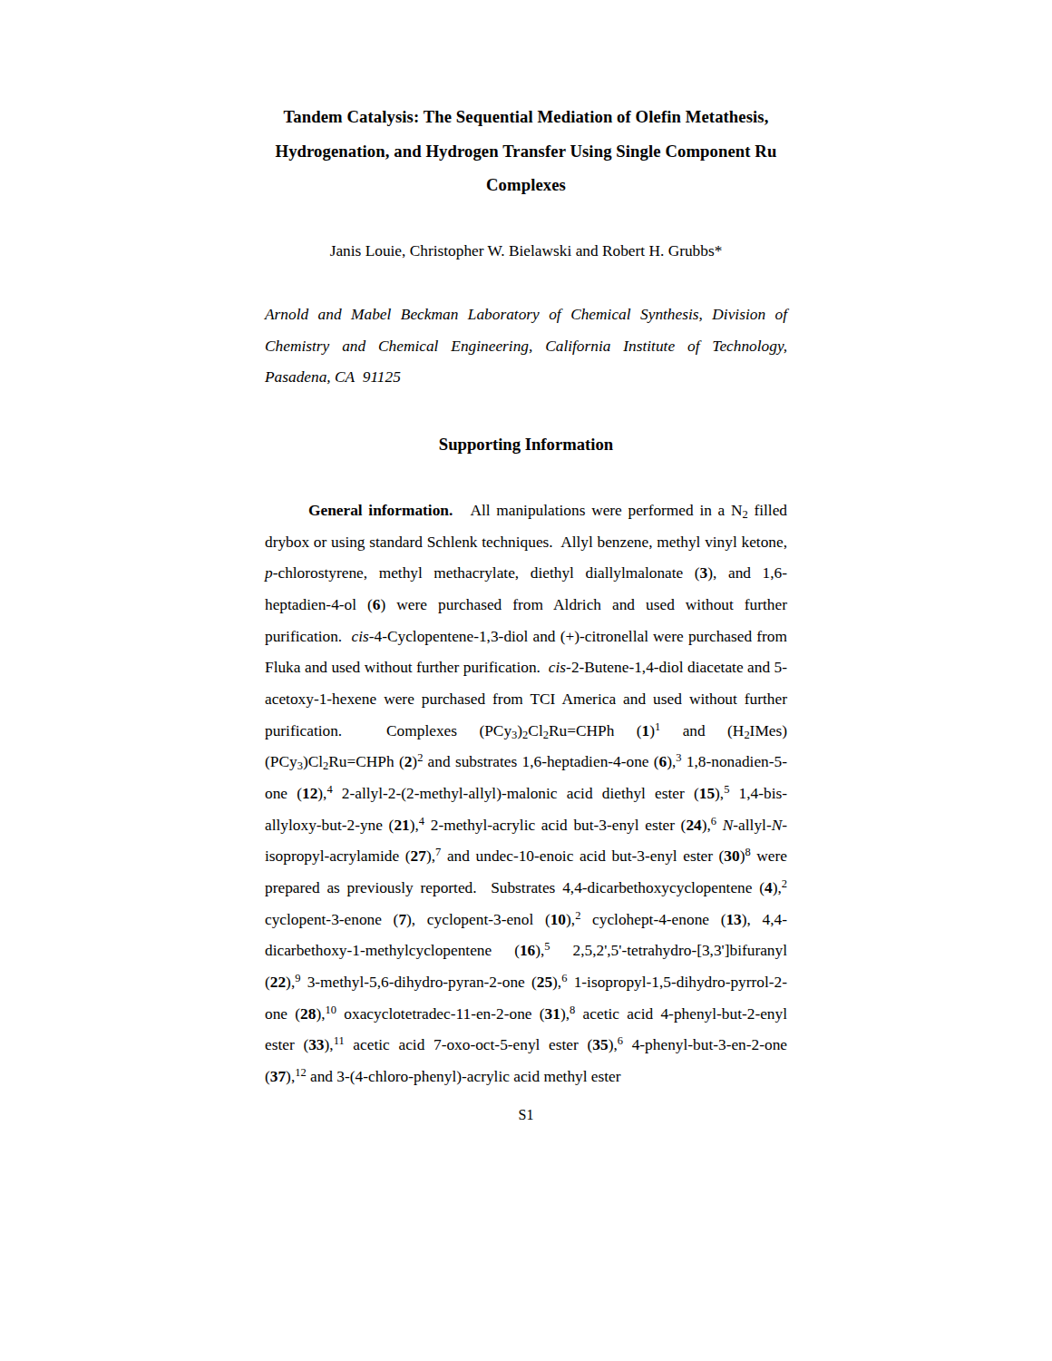Tandem Catalysis: The Sequential Mediation of Olefin Metathesis, Hydrogenation, and Hydrogen Transfer Using Single Component Ru Complexes
Janis Louie, Christopher W. Bielawski and Robert H. Grubbs*
Arnold and Mabel Beckman Laboratory of Chemical Synthesis, Division of Chemistry and Chemical Engineering, California Institute of Technology, Pasadena, CA 91125
Supporting Information
General information. All manipulations were performed in a N2 filled drybox or using standard Schlenk techniques. Allyl benzene, methyl vinyl ketone, p-chlorostyrene, methyl methacrylate, diethyl diallylmalonate (3), and 1,6-heptadien-4-ol (6) were purchased from Aldrich and used without further purification. cis-4-Cyclopentene-1,3-diol and (+)-citronellal were purchased from Fluka and used without further purification. cis-2-Butene-1,4-diol diacetate and 5-acetoxy-1-hexene were purchased from TCI America and used without further purification. Complexes (PCy3)2Cl2Ru=CHPh (1)1 and (H2IMes)(PCy3)Cl2Ru=CHPh (2)2 and substrates 1,6-heptadien-4-one (6),3 1,8-nonadien-5-one (12),4 2-allyl-2-(2-methyl-allyl)-malonic acid diethyl ester (15),5 1,4-bis-allyloxy-but-2-yne (21),4 2-methyl-acrylic acid but-3-enyl ester (24),6 N-allyl-N-isopropyl-acrylamide (27),7 and undec-10-enoic acid but-3-enyl ester (30)8 were prepared as previously reported. Substrates 4,4-dicarbethoxycyclopentene (4),2 cyclopent-3-enone (7), cyclopent-3-enol (10),2 cyclohept-4-enone (13), 4,4-dicarbethoxy-1-methylcyclopentene (16),5 2,5,2',5'-tetrahydro-[3,3']bifuranyl (22),9 3-methyl-5,6-dihydro-pyran-2-one (25),6 1-isopropyl-1,5-dihydro-pyrrol-2-one (28),10 oxacyclotetradec-11-en-2-one (31),8 acetic acid 4-phenyl-but-2-enyl ester (33),11 acetic acid 7-oxo-oct-5-enyl ester (35),6 4-phenyl-but-3-en-2-one (37),12 and 3-(4-chloro-phenyl)-acrylic acid methyl ester
S1